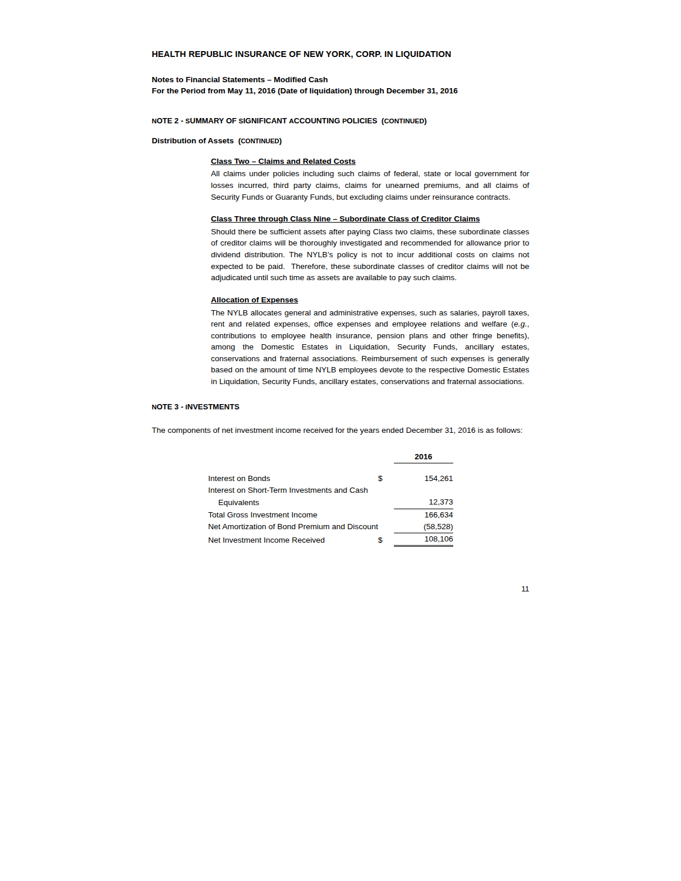HEALTH REPUBLIC INSURANCE OF NEW YORK, CORP. IN LIQUIDATION
Notes to Financial Statements – Modified Cash
For the Period from May 11, 2016 (Date of liquidation) through December 31, 2016
NOTE 2 - SUMMARY OF SIGNIFICANT ACCOUNTING POLICIES (CONTINUED)
Distribution of Assets (CONTINUED)
Class Two – Claims and Related Costs
All claims under policies including such claims of federal, state or local government for losses incurred, third party claims, claims for unearned premiums, and all claims of Security Funds or Guaranty Funds, but excluding claims under reinsurance contracts.
Class Three through Class Nine – Subordinate Class of Creditor Claims
Should there be sufficient assets after paying Class two claims, these subordinate classes of creditor claims will be thoroughly investigated and recommended for allowance prior to dividend distribution. The NYLB’s policy is not to incur additional costs on claims not expected to be paid. Therefore, these subordinate classes of creditor claims will not be adjudicated until such time as assets are available to pay such claims.
Allocation of Expenses
The NYLB allocates general and administrative expenses, such as salaries, payroll taxes, rent and related expenses, office expenses and employee relations and welfare (e.g., contributions to employee health insurance, pension plans and other fringe benefits), among the Domestic Estates in Liquidation, Security Funds, ancillary estates, conservations and fraternal associations. Reimbursement of such expenses is generally based on the amount of time NYLB employees devote to the respective Domestic Estates in Liquidation, Security Funds, ancillary estates, conservations and fraternal associations.
NOTE 3 - INVESTMENTS
The components of net investment income received for the years ended December 31, 2016 is as follows:
| | | 2016 |
| Interest on Bonds | $ | 154,261 |
| Interest on Short-Term Investments and Cash | | |
| Equivalents | | 12,373 |
| Total Gross Investment Income | | 166,634 |
| Net Amortization of Bond Premium and Discount | | (58,528) |
| Net Investment Income Received | $ | 108,106 |
11